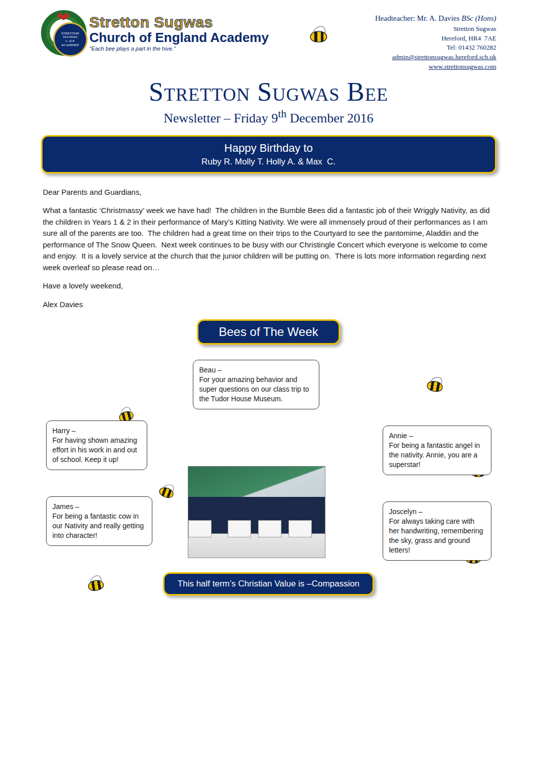STRETTON
SUGWAS
C of E
ACADEMY
Stretton Sugwas
Church of England Academy
"Each bee plays a part in the hive."
Headteacher: Mr. A. Davies BSc (Hons)
Stretton Sugwas
Hereford, HR4 7AE
Tel: 01432 760282
admin@strettonsugwas.hereford.sch.uk
www.strettonsugwas.com
Stretton Sugwas Bee
Newsletter – Friday 9th December 2016
Happy Birthday to Ruby R. Molly T. Holly A. & Max C.
Dear Parents and Guardians,
What a fantastic ‘Christmassy’ week we have had! The children in the Bumble Bees did a fantastic job of their Wriggly Nativity, as did the children in Years 1 & 2 in their performance of Mary’s Kitting Nativity. We were all immensely proud of their performances as I am sure all of the parents are too. The children had a great time on their trips to the Courtyard to see the pantomime, Aladdin and the performance of The Snow Queen. Next week continues to be busy with our Christingle Concert which everyone is welcome to come and enjoy. It is a lovely service at the church that the junior children will be putting on. There is lots more information regarding next week overleaf so please read on…
Have a lovely weekend,
Alex Davies
Bees of The Week
Beau – For your amazing behavior and super questions on our class trip to the Tudor House Museum.
Harry – For having shown amazing effort in his work in and out of school. Keep it up!
James – For being a fantastic cow in our Nativity and really getting into character!
Annie – For being a fantastic angel in the nativity. Annie, you are a superstar!
Joscelyn – For always taking care with her handwriting, remembering the sky, grass and ground letters!
This half term’s Christian Value is –Compassion